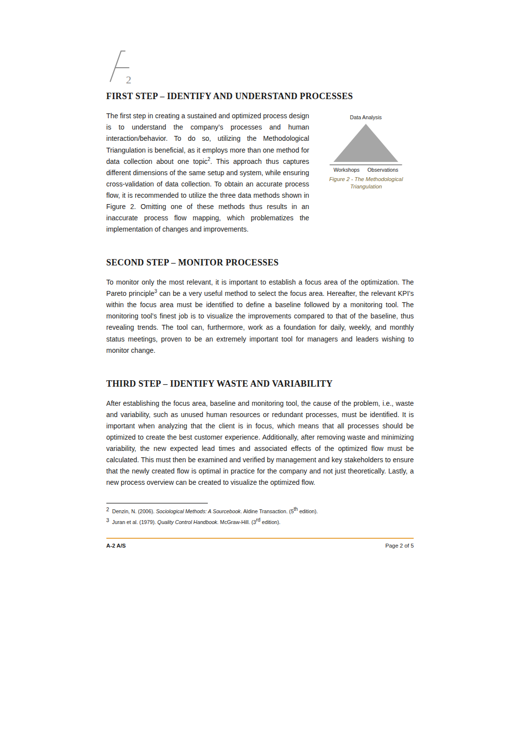2
FIRST STEP – IDENTIFY AND UNDERSTAND PROCESSES
The first step in creating a sustained and optimized process design is to understand the company’s processes and human interaction/behavior. To do so, utilizing the Methodological Triangulation is beneficial, as it employs more than one method for data collection about one topic2. This approach thus captures different dimensions of the same setup and system, while ensuring cross-validation of data collection. To obtain an accurate process flow, it is recommended to utilize the three data methods shown in Figure 2. Omitting one of these methods thus results in an inaccurate process flow mapping, which problematizes the implementation of changes and improvements.
Data Analysis Workshops Observations
Figure 2 - The Methodological Triangulation
SECOND STEP – MONITOR PROCESSES
To monitor only the most relevant, it is important to establish a focus area of the optimization. The Pareto principle3 can be a very useful method to select the focus area. Hereafter, the relevant KPI’s within the focus area must be identified to define a baseline followed by a monitoring tool. The monitoring tool’s finest job is to visualize the improvements compared to that of the baseline, thus revealing trends. The tool can, furthermore, work as a foundation for daily, weekly, and monthly status meetings, proven to be an extremely important tool for managers and leaders wishing to monitor change.
THIRD STEP – IDENTIFY WASTE AND VARIABILITY
After establishing the focus area, baseline and monitoring tool, the cause of the problem, i.e., waste and variability, such as unused human resources or redundant processes, must be identified. It is important when analyzing that the client is in focus, which means that all processes should be optimized to create the best customer experience. Additionally, after removing waste and minimizing variability, the new expected lead times and associated effects of the optimized flow must be calculated. This must then be examined and verified by management and key stakeholders to ensure that the newly created flow is optimal in practice for the company and not just theoretically. Lastly, a new process overview can be created to visualize the optimized flow.
2 Denzin, N. (2006). Sociological Methods: A Sourcebook. Aldine Transaction. (5th edition).
3 Juran et al. (1979). Quality Control Handbook. McGraw-Hill. (3rd edition).
A-2 A/S Page 2 of 5